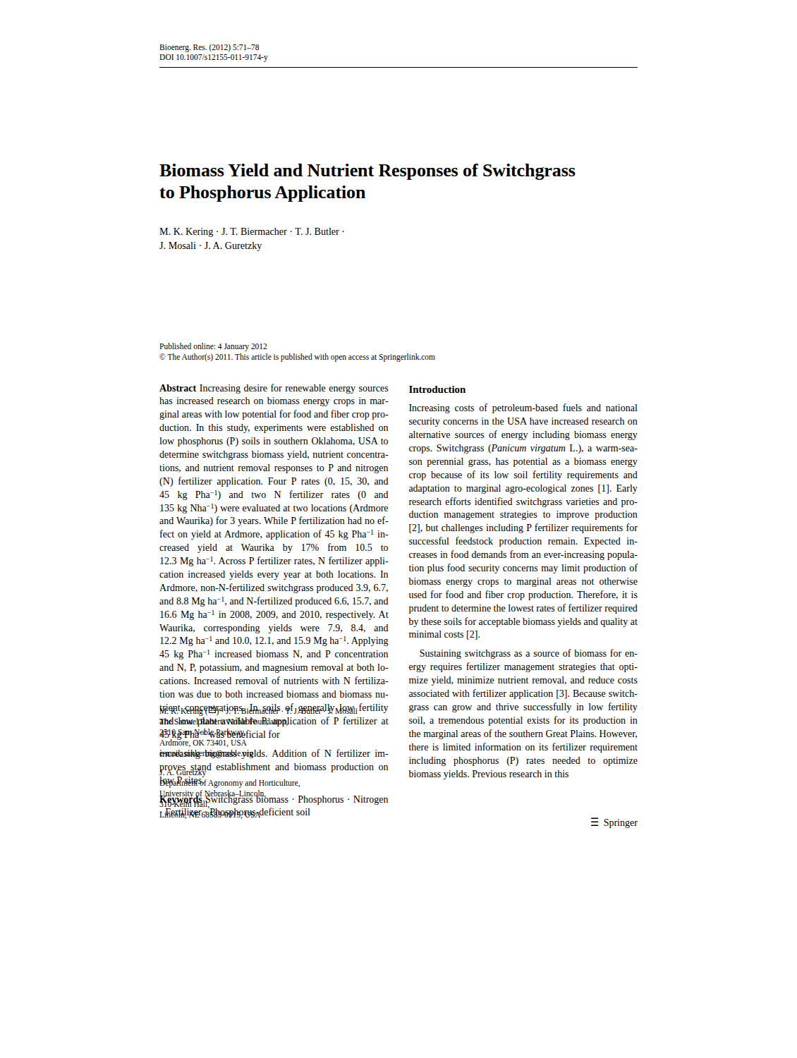Bioenerg. Res. (2012) 5:71–78
DOI 10.1007/s12155-011-9174-y
Biomass Yield and Nutrient Responses of Switchgrass
to Phosphorus Application
M. K. Kering · J. T. Biermacher · T. J. Butler ·
J. Mosali · J. A. Guretzky
Published online: 4 January 2012
© The Author(s) 2011. This article is published with open access at Springerlink.com
Abstract Increasing desire for renewable energy sources has increased research on biomass energy crops in marginal areas with low potential for food and fiber crop production. In this study, experiments were established on low phosphorus (P) soils in southern Oklahoma, USA to determine switchgrass biomass yield, nutrient concentrations, and nutrient removal responses to P and nitrogen (N) fertilizer application. Four P rates (0, 15, 30, and 45 kg Pha−1) and two N fertilizer rates (0 and 135 kg Nha−1) were evaluated at two locations (Ardmore and Waurika) for 3 years. While P fertilization had no effect on yield at Ardmore, application of 45 kg Pha−1 increased yield at Waurika by 17% from 10.5 to 12.3 Mg ha−1. Across P fertilizer rates, N fertilizer application increased yields every year at both locations. In Ardmore, non-N-fertilized switchgrass produced 3.9, 6.7, and 8.8 Mg ha−1, and N-fertilized produced 6.6, 15.7, and 16.6 Mg ha−1 in 2008, 2009, and 2010, respectively. At Waurika, corresponding yields were 7.9, 8.4, and 12.2 Mg ha−1 and 10.0, 12.1, and 15.9 Mg ha−1. Applying 45 kg Pha−1 increased biomass N, and P concentration and N, P, potassium, and magnesium removal at both locations. Increased removal of nutrients with N fertilization was due to both increased biomass and biomass nutrient concentrations. In soils of generally low fertility and low plant available P, application of P fertilizer at 45 kg Pha−1 was beneficial for
increasing biomass yields. Addition of N fertilizer improves stand establishment and biomass production on low P sites.
Keywords Switchgrass biomass · Phosphorus · Nitrogen · Fertilizer · Phosphorus-deficient soil
Introduction
Increasing costs of petroleum-based fuels and national security concerns in the USA have increased research on alternative sources of energy including biomass energy crops. Switchgrass (Panicum virgatum L.), a warm-season perennial grass, has potential as a biomass energy crop because of its low soil fertility requirements and adaptation to marginal agro-ecological zones [1]. Early research efforts identified switchgrass varieties and production management strategies to improve production [2], but challenges including P fertilizer requirements for successful feedstock production remain. Expected increases in food demands from an ever-increasing population plus food security concerns may limit production of biomass energy crops to marginal areas not otherwise used for food and fiber crop production. Therefore, it is prudent to determine the lowest rates of fertilizer required by these soils for acceptable biomass yields and quality at minimal costs [2].
Sustaining switchgrass as a source of biomass for energy requires fertilizer management strategies that optimize yield, minimize nutrient removal, and reduce costs associated with fertilizer application [3]. Because switchgrass can grow and thrive successfully in low fertility soil, a tremendous potential exists for its production in the marginal areas of the southern Great Plains. However, there is limited information on its fertilizer requirement including phosphorus (P) rates needed to optimize biomass yields. Previous research in this
M. K. Kering ( ) · J. T. Biermacher · T. J. Butler · J. Mosali
The Samuel Roberts Noble Foundation,
2510 Sam Noble Parkway,
Ardmore, OK 73401, USA
e-mail: mkkering@noble.org
J. A. Guretzky
Department of Agronomy and Horticulture,
University of Nebraska–Lincoln,
310 Keim Hall,
Lincoln, NE 68583-0915, USA
☰ Springer